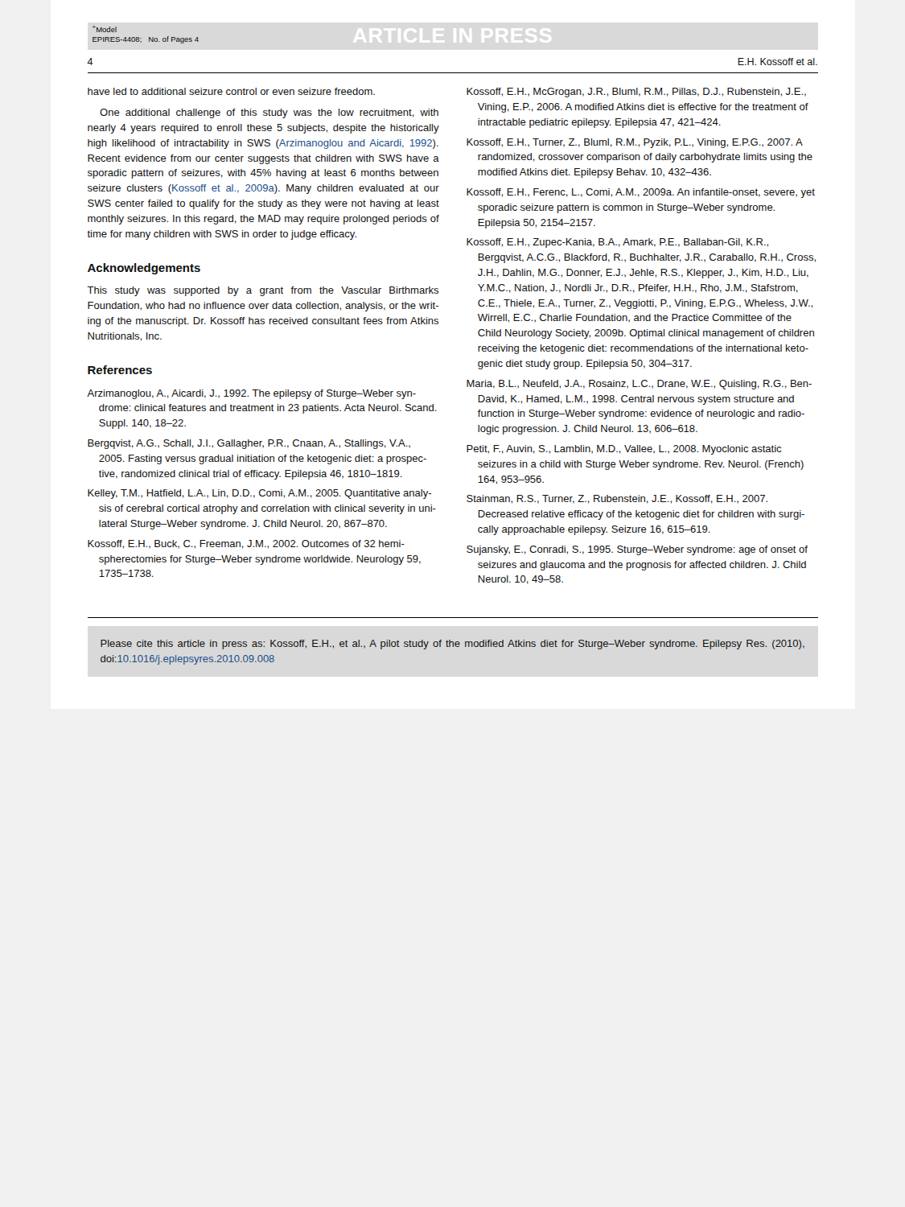+Model
EPIRES-4408; No. of Pages 4
ARTICLE IN PRESS
4 E.H. Kossoff et al.
have led to additional seizure control or even seizure freedom.
One additional challenge of this study was the low recruitment, with nearly 4 years required to enroll these 5 subjects, despite the historically high likelihood of intractability in SWS (Arzimanoglou and Aicardi, 1992). Recent evidence from our center suggests that children with SWS have a sporadic pattern of seizures, with 45% having at least 6 months between seizure clusters (Kossoff et al., 2009a). Many children evaluated at our SWS center failed to qualify for the study as they were not having at least monthly seizures. In this regard, the MAD may require prolonged periods of time for many children with SWS in order to judge efficacy.
Acknowledgements
This study was supported by a grant from the Vascular Birthmarks Foundation, who had no influence over data collection, analysis, or the writing of the manuscript. Dr. Kossoff has received consultant fees from Atkins Nutritionals, Inc.
References
Arzimanoglou, A., Aicardi, J., 1992. The epilepsy of Sturge–Weber syndrome: clinical features and treatment in 23 patients. Acta Neurol. Scand. Suppl. 140, 18–22.
Bergqvist, A.G., Schall, J.I., Gallagher, P.R., Cnaan, A., Stallings, V.A., 2005. Fasting versus gradual initiation of the ketogenic diet: a prospective, randomized clinical trial of efficacy. Epilepsia 46, 1810–1819.
Kelley, T.M., Hatfield, L.A., Lin, D.D., Comi, A.M., 2005. Quantitative analysis of cerebral cortical atrophy and correlation with clinical severity in unilateral Sturge–Weber syndrome. J. Child Neurol. 20, 867–870.
Kossoff, E.H., Buck, C., Freeman, J.M., 2002. Outcomes of 32 hemispherectomies for Sturge–Weber syndrome worldwide. Neurology 59, 1735–1738.
Kossoff, E.H., McGrogan, J.R., Bluml, R.M., Pillas, D.J., Rubenstein, J.E., Vining, E.P., 2006. A modified Atkins diet is effective for the treatment of intractable pediatric epilepsy. Epilepsia 47, 421–424.
Kossoff, E.H., Turner, Z., Bluml, R.M., Pyzik, P.L., Vining, E.P.G., 2007. A randomized, crossover comparison of daily carbohydrate limits using the modified Atkins diet. Epilepsy Behav. 10, 432–436.
Kossoff, E.H., Ferenc, L., Comi, A.M., 2009a. An infantile-onset, severe, yet sporadic seizure pattern is common in Sturge–Weber syndrome. Epilepsia 50, 2154–2157.
Kossoff, E.H., Zupec-Kania, B.A., Amark, P.E., Ballaban-Gil, K.R., Bergqvist, A.C.G., Blackford, R., Buchhalter, J.R., Caraballo, R.H., Cross, J.H., Dahlin, M.G., Donner, E.J., Jehle, R.S., Klepper, J., Kim, H.D., Liu, Y.M.C., Nation, J., Nordli Jr., D.R., Pfeifer, H.H., Rho, J.M., Stafstrom, C.E., Thiele, E.A., Turner, Z., Veggiotti, P., Vining, E.P.G., Wheless, J.W., Wirrell, E.C., Charlie Foundation, and the Practice Committee of the Child Neurology Society, 2009b. Optimal clinical management of children receiving the ketogenic diet: recommendations of the international ketogenic diet study group. Epilepsia 50, 304–317.
Maria, B.L., Neufeld, J.A., Rosainz, L.C., Drane, W.E., Quisling, R.G., Ben-David, K., Hamed, L.M., 1998. Central nervous system structure and function in Sturge–Weber syndrome: evidence of neurologic and radiologic progression. J. Child Neurol. 13, 606–618.
Petit, F., Auvin, S., Lamblin, M.D., Vallee, L., 2008. Myoclonic astatic seizures in a child with Sturge Weber syndrome. Rev. Neurol. (French) 164, 953–956.
Stainman, R.S., Turner, Z., Rubenstein, J.E., Kossoff, E.H., 2007. Decreased relative efficacy of the ketogenic diet for children with surgically approachable epilepsy. Seizure 16, 615–619.
Sujansky, E., Conradi, S., 1995. Sturge–Weber syndrome: age of onset of seizures and glaucoma and the prognosis for affected children. J. Child Neurol. 10, 49–58.
Please cite this article in press as: Kossoff, E.H., et al., A pilot study of the modified Atkins diet for Sturge–Weber syndrome. Epilepsy Res. (2010), doi:10.1016/j.eplepsyres.2010.09.008